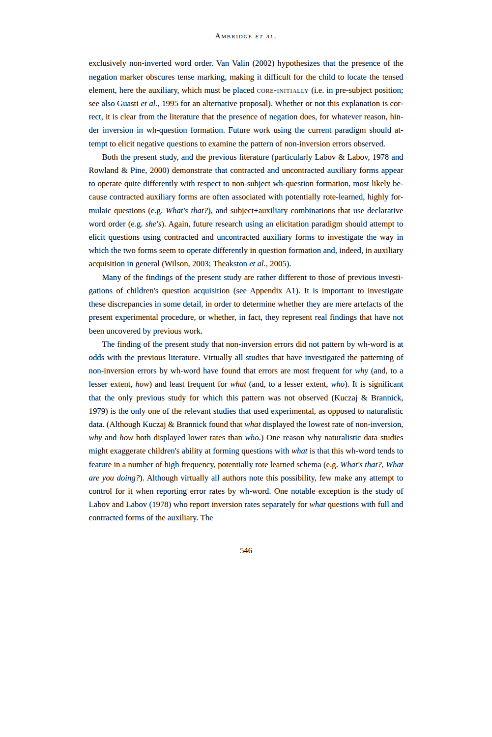Ambridge et al.
exclusively non-inverted word order. Van Valin (2002) hypothesizes that the presence of the negation marker obscures tense marking, making it difficult for the child to locate the tensed element, here the auxiliary, which must be placed core-initially (i.e. in pre-subject position; see also Guasti et al., 1995 for an alternative proposal). Whether or not this explanation is correct, it is clear from the literature that the presence of negation does, for whatever reason, hinder inversion in wh-question formation. Future work using the current paradigm should attempt to elicit negative questions to examine the pattern of non-inversion errors observed.
Both the present study, and the previous literature (particularly Labov & Labov, 1978 and Rowland & Pine, 2000) demonstrate that contracted and uncontracted auxiliary forms appear to operate quite differently with respect to non-subject wh-question formation, most likely because contracted auxiliary forms are often associated with potentially rote-learned, highly formulaic questions (e.g. What's that?), and subject+auxiliary combinations that use declarative word order (e.g. she's). Again, future research using an elicitation paradigm should attempt to elicit questions using contracted and uncontracted auxiliary forms to investigate the way in which the two forms seem to operate differently in question formation and, indeed, in auxiliary acquisition in general (Wilson, 2003; Theakston et al., 2005).
Many of the findings of the present study are rather different to those of previous investigations of children's question acquisition (see Appendix A1). It is important to investigate these discrepancies in some detail, in order to determine whether they are mere artefacts of the present experimental procedure, or whether, in fact, they represent real findings that have not been uncovered by previous work.
The finding of the present study that non-inversion errors did not pattern by wh-word is at odds with the previous literature. Virtually all studies that have investigated the patterning of non-inversion errors by wh-word have found that errors are most frequent for why (and, to a lesser extent, how) and least frequent for what (and, to a lesser extent, who). It is significant that the only previous study for which this pattern was not observed (Kuczaj & Brannick, 1979) is the only one of the relevant studies that used experimental, as opposed to naturalistic data. (Although Kuczaj & Brannick found that what displayed the lowest rate of non-inversion, why and how both displayed lower rates than who.) One reason why naturalistic data studies might exaggerate children's ability at forming questions with what is that this wh-word tends to feature in a number of high frequency, potentially rote learned schema (e.g. What's that?, What are you doing?). Although virtually all authors note this possibility, few make any attempt to control for it when reporting error rates by wh-word. One notable exception is the study of Labov and Labov (1978) who report inversion rates separately for what questions with full and contracted forms of the auxiliary. The
546